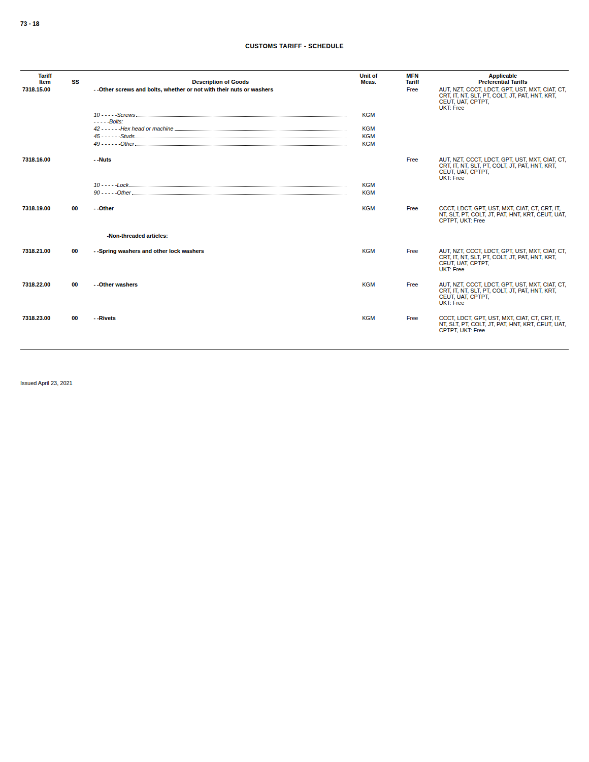73 - 18
CUSTOMS TARIFF - SCHEDULE
| Tariff Item | SS | Description of Goods | Unit of Meas. | MFN Tariff | Applicable Preferential Tariffs |
| --- | --- | --- | --- | --- | --- |
| 7318.15.00 | | - -Other screws and bolts, whether or not with their nuts or washers | | Free | AUT, NZT, CCCT, LDCT, GPT, UST, MXT, CIAT, CT, CRT, IT, NT, SLT, PT, COLT, JT, PAT, HNT, KRT, CEUT, UAT, CPTPT, UKT: Free |
| | | 10 - - - - -Screws - - - - -Bolts: | KGM | | |
| | | 42 - - - - - -Hex head or machine | KGM | | |
| | | 45 - - - - - -Studs | KGM | | |
| | | 49 - - - - - -Other | KGM | | |
| 7318.16.00 | | - -Nuts | | Free | AUT, NZT, CCCT, LDCT, GPT, UST, MXT, CIAT, CT, CRT, IT, NT, SLT, PT, COLT, JT, PAT, HNT, KRT, CEUT, UAT, CPTPT, UKT: Free |
| | | 10 - - - - -Lock | KGM | | |
| | | 90 - - - - -Other | KGM | | |
| 7318.19.00 | 00 | - -Other | KGM | Free | CCCT, LDCT, GPT, UST, MXT, CIAT, CT, CRT, IT, NT, SLT, PT, COLT, JT, PAT, HNT, KRT, CEUT, UAT, CPTPT, UKT: Free |
| | | -Non-threaded articles: | | | |
| 7318.21.00 | 00 | - -Spring washers and other lock washers | KGM | Free | AUT, NZT, CCCT, LDCT, GPT, UST, MXT, CIAT, CT, CRT, IT, NT, SLT, PT, COLT, JT, PAT, HNT, KRT, CEUT, UAT, CPTPT, UKT: Free |
| 7318.22.00 | 00 | - -Other washers | KGM | Free | AUT, NZT, CCCT, LDCT, GPT, UST, MXT, CIAT, CT, CRT, IT, NT, SLT, PT, COLT, JT, PAT, HNT, KRT, CEUT, UAT, CPTPT, UKT: Free |
| 7318.23.00 | 00 | - -Rivets | KGM | Free | CCCT, LDCT, GPT, UST, MXT, CIAT, CT, CRT, IT, NT, SLT, PT, COLT, JT, PAT, HNT, KRT, CEUT, UAT, CPTPT, UKT: Free |
Issued April 23, 2021